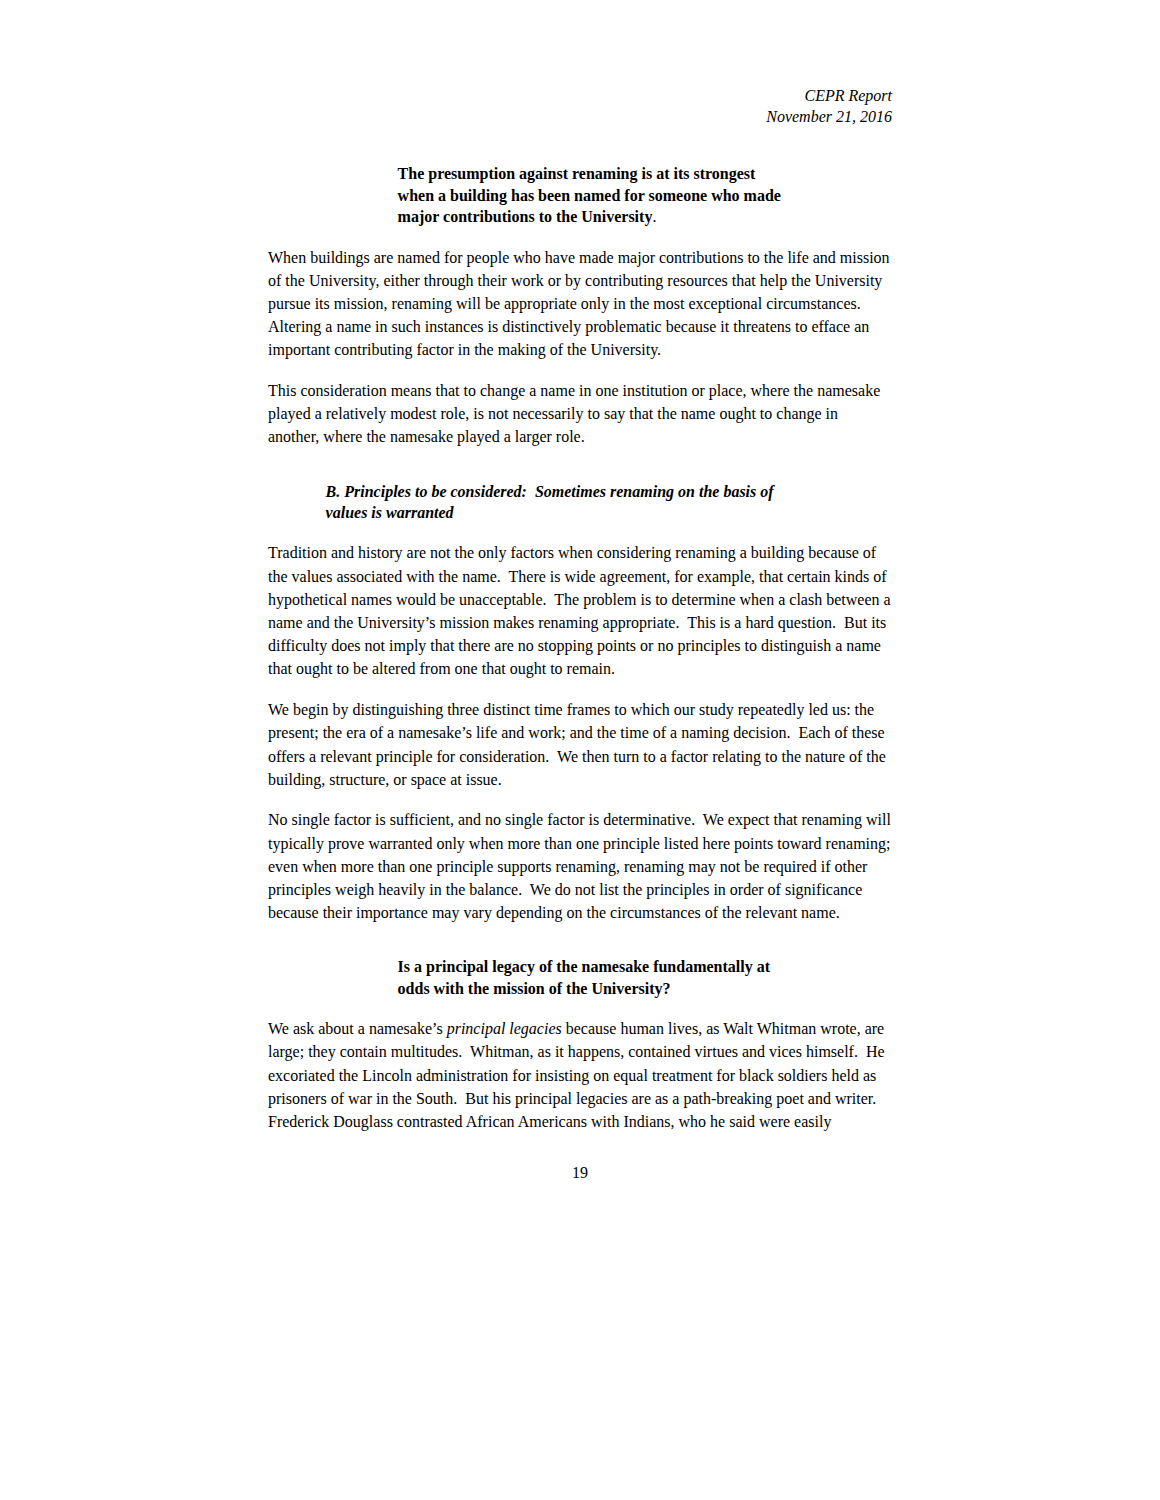CEPR Report November 21, 2016
The presumption against renaming is at its strongest when a building has been named for someone who made major contributions to the University.
When buildings are named for people who have made major contributions to the life and mission of the University, either through their work or by contributing resources that help the University pursue its mission, renaming will be appropriate only in the most exceptional circumstances. Altering a name in such instances is distinctively problematic because it threatens to efface an important contributing factor in the making of the University.
This consideration means that to change a name in one institution or place, where the namesake played a relatively modest role, is not necessarily to say that the name ought to change in another, where the namesake played a larger role.
B. Principles to be considered: Sometimes renaming on the basis of values is warranted
Tradition and history are not the only factors when considering renaming a building because of the values associated with the name. There is wide agreement, for example, that certain kinds of hypothetical names would be unacceptable. The problem is to determine when a clash between a name and the University’s mission makes renaming appropriate. This is a hard question. But its difficulty does not imply that there are no stopping points or no principles to distinguish a name that ought to be altered from one that ought to remain.
We begin by distinguishing three distinct time frames to which our study repeatedly led us: the present; the era of a namesake’s life and work; and the time of a naming decision. Each of these offers a relevant principle for consideration. We then turn to a factor relating to the nature of the building, structure, or space at issue.
No single factor is sufficient, and no single factor is determinative. We expect that renaming will typically prove warranted only when more than one principle listed here points toward renaming; even when more than one principle supports renaming, renaming may not be required if other principles weigh heavily in the balance. We do not list the principles in order of significance because their importance may vary depending on the circumstances of the relevant name.
Is a principal legacy of the namesake fundamentally at odds with the mission of the University?
We ask about a namesake’s principal legacies because human lives, as Walt Whitman wrote, are large; they contain multitudes. Whitman, as it happens, contained virtues and vices himself. He excoriated the Lincoln administration for insisting on equal treatment for black soldiers held as prisoners of war in the South. But his principal legacies are as a path-breaking poet and writer. Frederick Douglass contrasted African Americans with Indians, who he said were easily
19